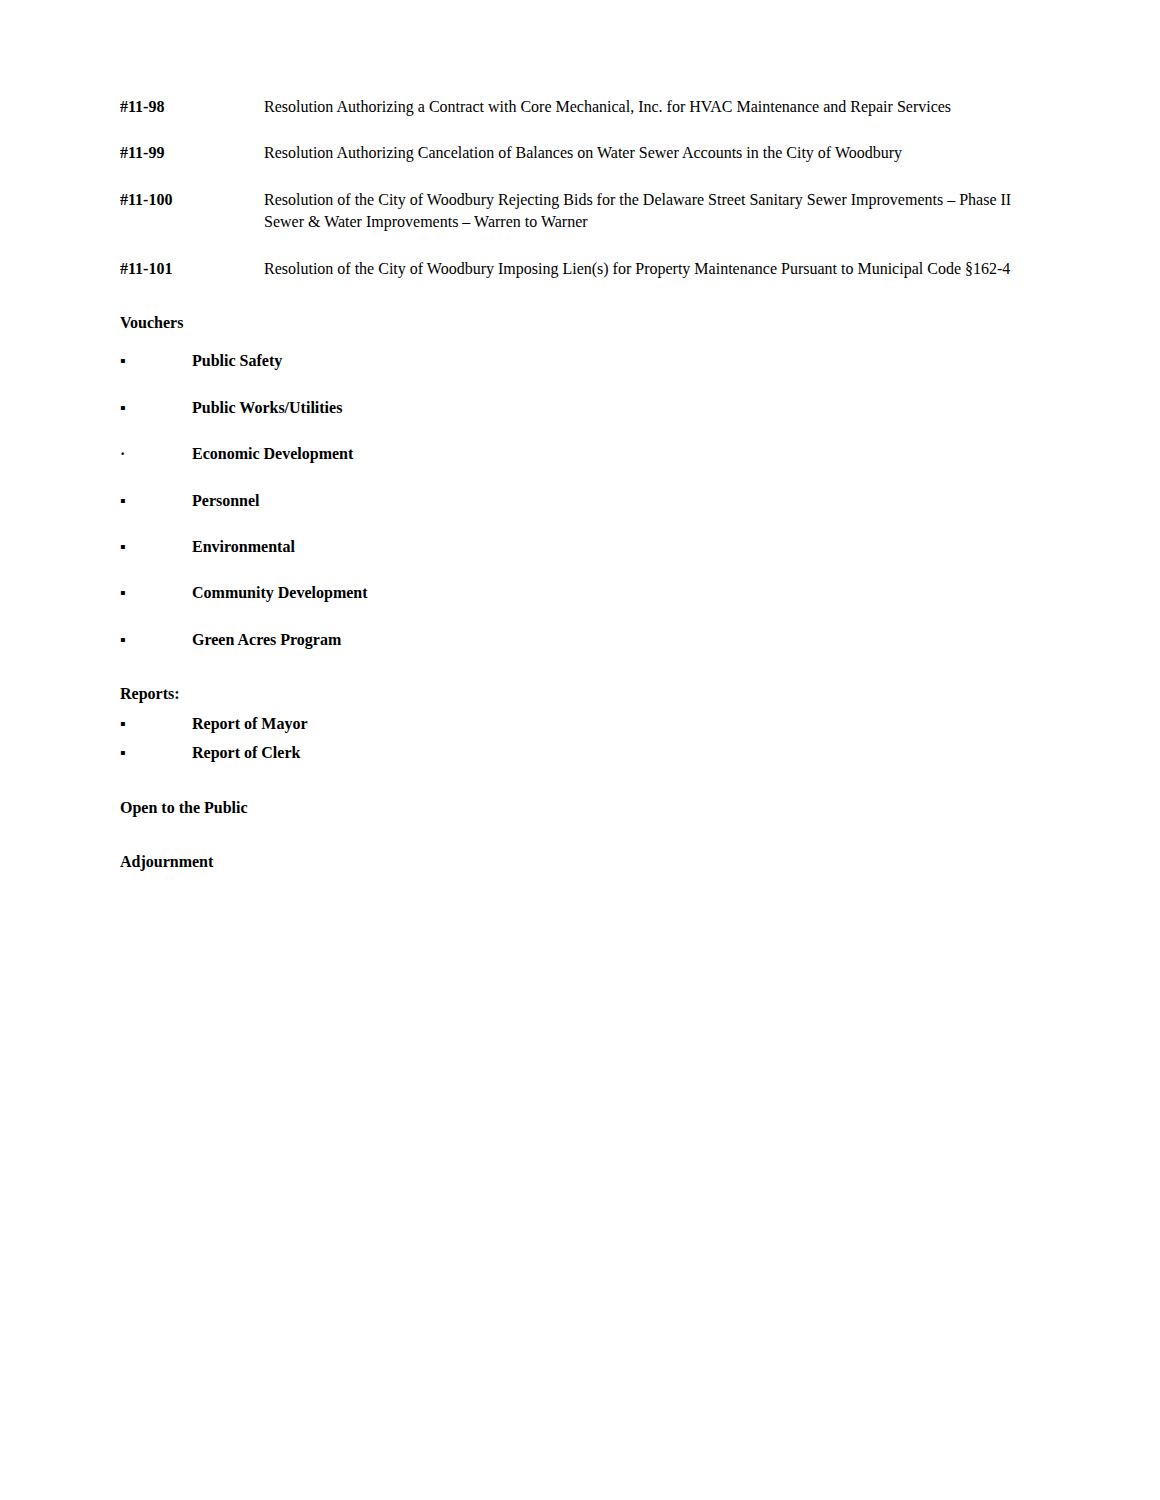#11-98
Resolution Authorizing a Contract with Core Mechanical, Inc. for HVAC Maintenance and Repair Services
#11-99
Resolution Authorizing Cancelation of Balances on Water Sewer Accounts in the City of Woodbury
#11-100
Resolution of the City of Woodbury Rejecting Bids for the Delaware Street Sanitary Sewer Improvements – Phase II Sewer & Water Improvements – Warren to Warner
#11-101
Resolution of the City of Woodbury Imposing Lien(s) for Property Maintenance Pursuant to Municipal Code §162-4
Vouchers
Public Safety
Public Works/Utilities
Economic Development
Personnel
Environmental
Community Development
Green Acres Program
Reports:
Report of Mayor
Report of Clerk
Open to the Public
Adjournment